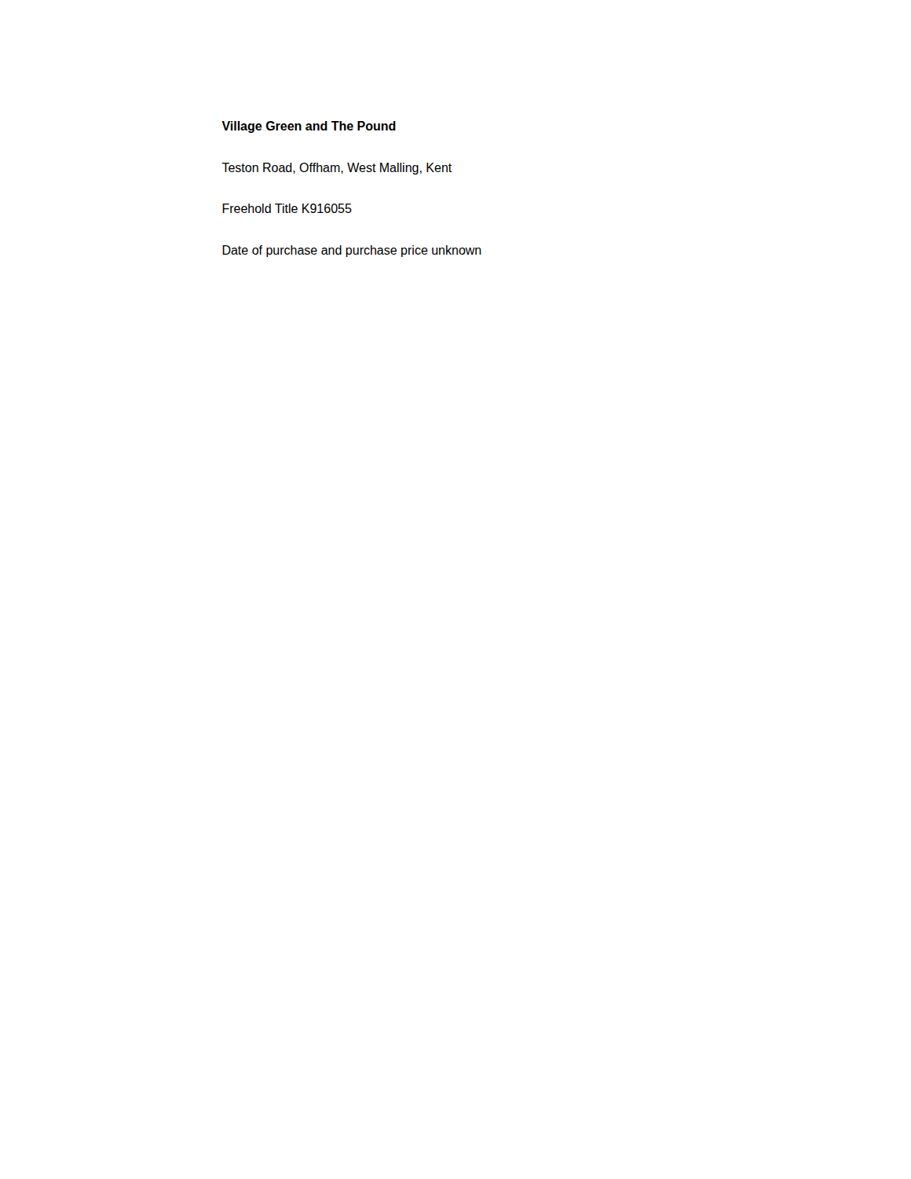Village Green and The Pound
Teston Road, Offham, West Malling, Kent
Freehold Title K916055
Date of purchase and purchase price unknown